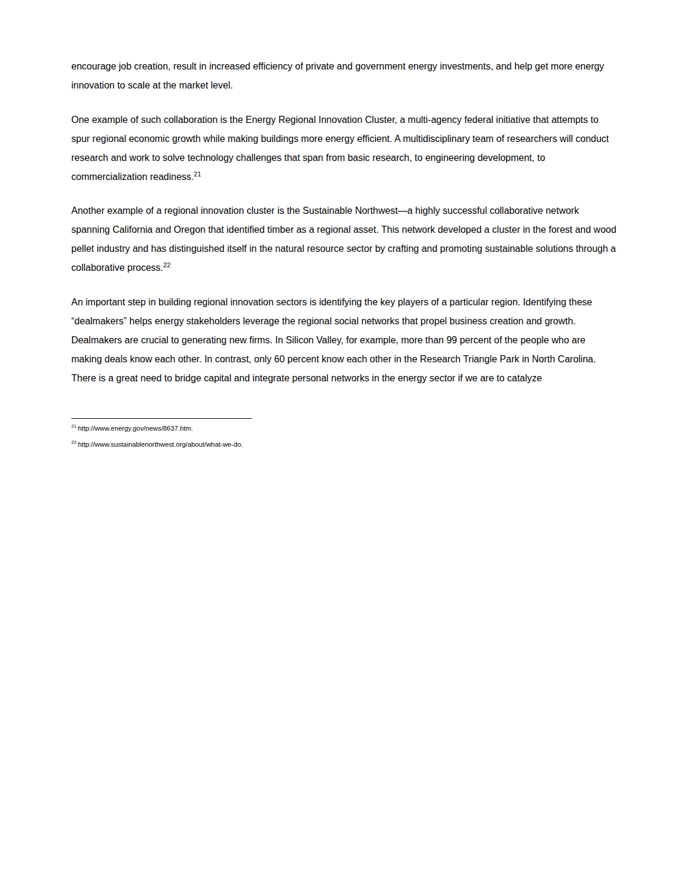encourage job creation, result in increased efficiency of private and government energy investments, and help get more energy innovation to scale at the market level.
One example of such collaboration is the Energy Regional Innovation Cluster, a multi-agency federal initiative that attempts to spur regional economic growth while making buildings more energy efficient. A multidisciplinary team of researchers will conduct research and work to solve technology challenges that span from basic research, to engineering development, to commercialization readiness.21
Another example of a regional innovation cluster is the Sustainable Northwest—a highly successful collaborative network spanning California and Oregon that identified timber as a regional asset. This network developed a cluster in the forest and wood pellet industry and has distinguished itself in the natural resource sector by crafting and promoting sustainable solutions through a collaborative process.22
An important step in building regional innovation sectors is identifying the key players of a particular region. Identifying these “dealmakers” helps energy stakeholders leverage the regional social networks that propel business creation and growth. Dealmakers are crucial to generating new firms. In Silicon Valley, for example, more than 99 percent of the people who are making deals know each other. In contrast, only 60 percent know each other in the Research Triangle Park in North Carolina. There is a great need to bridge capital and integrate personal networks in the energy sector if we are to catalyze
21http://www.energy.gov/news/8637.htm.
22http://www.sustainablenorthwest.org/about/what-we-do.